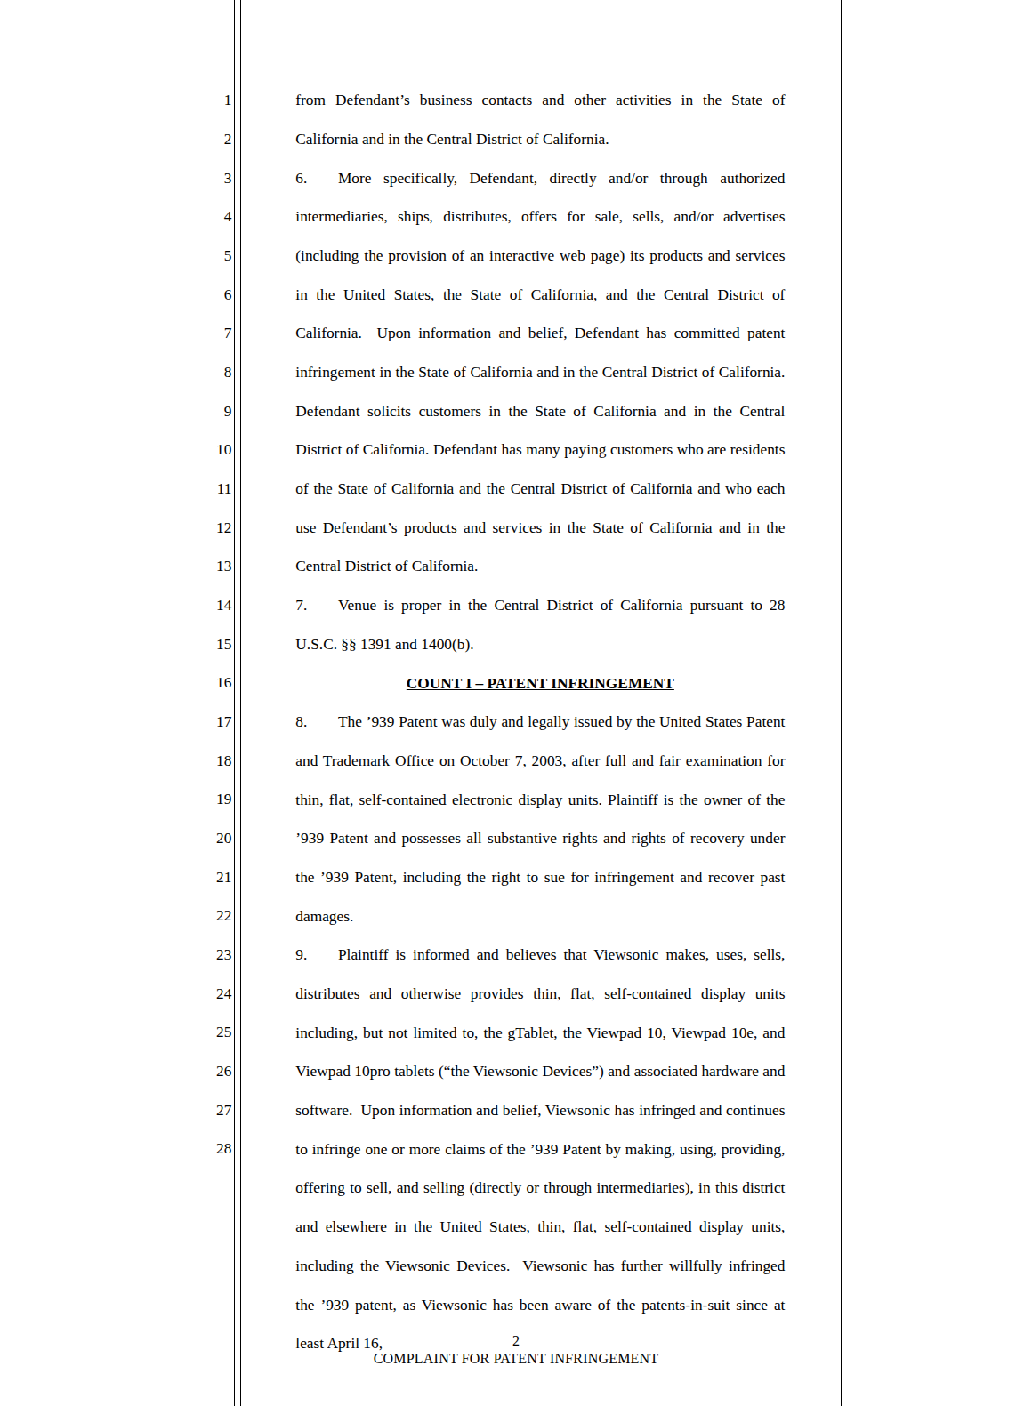1
2
3
4
5
6
7
8
9
10
11
12
13
14
15
16
17
18
19
20
21
22
23
24
25
26
27
28
from Defendant’s business contacts and other activities in the State of California and in the Central District of California.
6.  More specifically, Defendant, directly and/or through authorized intermediaries, ships, distributes, offers for sale, sells, and/or advertises (including the provision of an interactive web page) its products and services in the United States, the State of California, and the Central District of California. Upon information and belief, Defendant has committed patent infringement in the State of California and in the Central District of California. Defendant solicits customers in the State of California and in the Central District of California. Defendant has many paying customers who are residents of the State of California and the Central District of California and who each use Defendant’s products and services in the State of California and in the Central District of California.
7.  Venue is proper in the Central District of California pursuant to 28 U.S.C. §§ 1391 and 1400(b).
COUNT I – PATENT INFRINGEMENT
8.  The ’939 Patent was duly and legally issued by the United States Patent and Trademark Office on October 7, 2003, after full and fair examination for thin, flat, self-contained electronic display units. Plaintiff is the owner of the ’939 Patent and possesses all substantive rights and rights of recovery under the ’939 Patent, including the right to sue for infringement and recover past damages.
9.  Plaintiff is informed and believes that Viewsonic makes, uses, sells, distributes and otherwise provides thin, flat, self-contained display units including, but not limited to, the gTablet, the Viewpad 10, Viewpad 10e, and Viewpad 10pro tablets (“the Viewsonic Devices”) and associated hardware and software. Upon information and belief, Viewsonic has infringed and continues to infringe one or more claims of the ’939 Patent by making, using, providing, offering to sell, and selling (directly or through intermediaries), in this district and elsewhere in the United States, thin, flat, self-contained display units, including the Viewsonic Devices. Viewsonic has further willfully infringed the ’939 patent, as Viewsonic has been aware of the patents-in-suit since at least April 16,
2 COMPLAINT FOR PATENT INFRINGEMENT